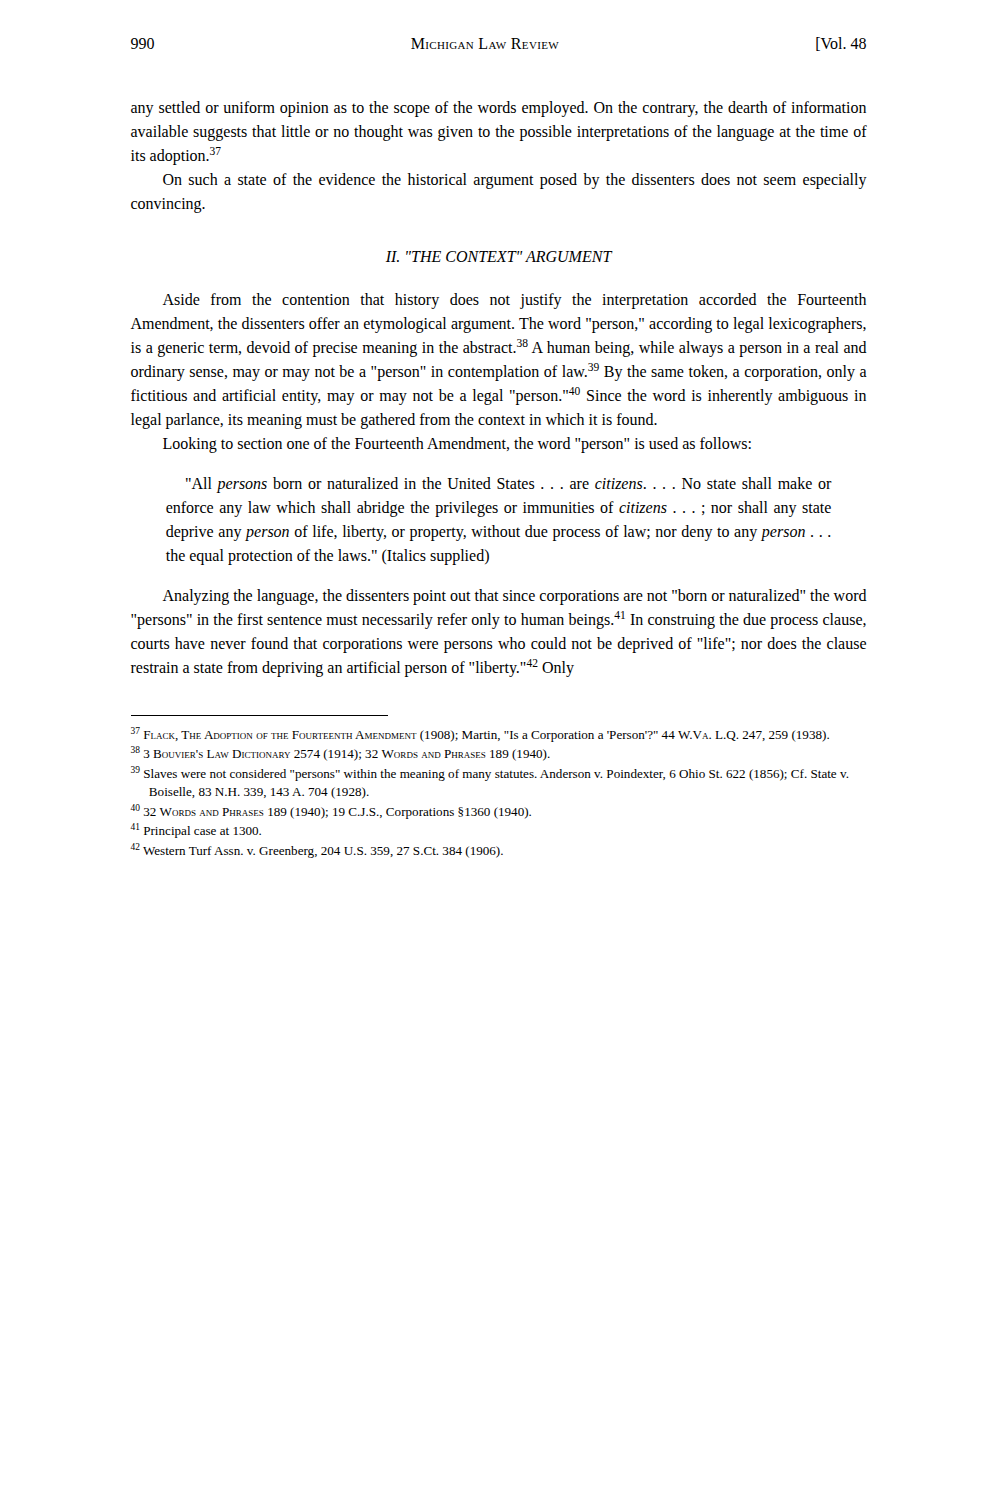990 Michigan Law Review [Vol. 48
any settled or uniform opinion as to the scope of the words employed. On the contrary, the dearth of information available suggests that little or no thought was given to the possible interpretations of the language at the time of its adoption.37
On such a state of the evidence the historical argument posed by the dissenters does not seem especially convincing.
II. "THE CONTEXT" ARGUMENT
Aside from the contention that history does not justify the interpretation accorded the Fourteenth Amendment, the dissenters offer an etymological argument. The word "person," according to legal lexicographers, is a generic term, devoid of precise meaning in the abstract.38 A human being, while always a person in a real and ordinary sense, may or may not be a "person" in contemplation of law.39 By the same token, a corporation, only a fictitious and artificial entity, may or may not be a legal "person."40 Since the word is inherently ambiguous in legal parlance, its meaning must be gathered from the context in which it is found.
Looking to section one of the Fourteenth Amendment, the word "person" is used as follows:
"All persons born or naturalized in the United States . . . are citizens. . . . No state shall make or enforce any law which shall abridge the privileges or immunities of citizens . . . ; nor shall any state deprive any person of life, liberty, or property, without due process of law; nor deny to any person . . . the equal protection of the laws." (Italics supplied)
Analyzing the language, the dissenters point out that since corporations are not "born or naturalized" the word "persons" in the first sentence must necessarily refer only to human beings.41 In construing the due process clause, courts have never found that corporations were persons who could not be deprived of "life"; nor does the clause restrain a state from depriving an artificial person of "liberty."42 Only
37 Flack, The Adoption of the Fourteenth Amendment (1908); Martin, "Is a Corporation a 'Person'?" 44 W.Va. L.Q. 247, 259 (1938).
38 3 Bouvier's Law Dictionary 2574 (1914); 32 Words and Phrases 189 (1940).
39 Slaves were not considered "persons" within the meaning of many statutes. Anderson v. Poindexter, 6 Ohio St. 622 (1856); Cf. State v. Boiselle, 83 N.H. 339, 143 A. 704 (1928).
40 32 Words and Phrases 189 (1940); 19 C.J.S., Corporations §1360 (1940).
41 Principal case at 1300.
42 Western Turf Assn. v. Greenberg, 204 U.S. 359, 27 S.Ct. 384 (1906).